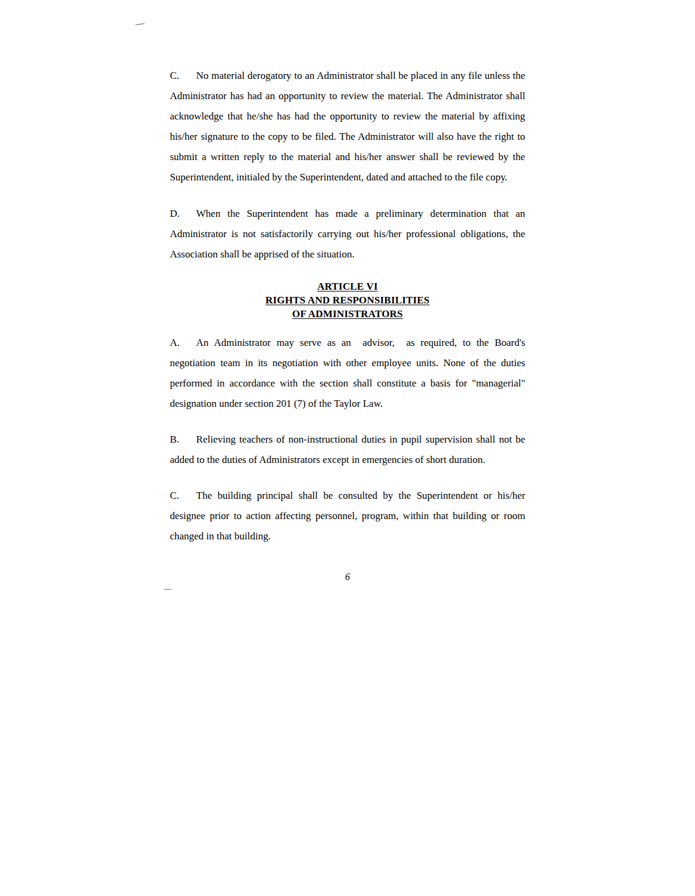C. No material derogatory to an Administrator shall be placed in any file unless the Administrator has had an opportunity to review the material. The Administrator shall acknowledge that he/she has had the opportunity to review the material by affixing his/her signature to the copy to be filed. The Administrator will also have the right to submit a written reply to the material and his/her answer shall be reviewed by the Superintendent, initialed by the Superintendent, dated and attached to the file copy.
D. When the Superintendent has made a preliminary determination that an Administrator is not satisfactorily carrying out his/her professional obligations, the Association shall be apprised of the situation.
ARTICLE VI RIGHTS AND RESPONSIBILITIES OF ADMINISTRATORS
A. An Administrator may serve as an advisor, as required, to the Board's negotiation team in its negotiation with other employee units. None of the duties performed in accordance with the section shall constitute a basis for "managerial" designation under section 201 (7) of the Taylor Law.
B. Relieving teachers of non-instructional duties in pupil supervision shall not be added to the duties of Administrators except in emergencies of short duration.
C. The building principal shall be consulted by the Superintendent or his/her designee prior to action affecting personnel, program, within that building or room changed in that building.
6